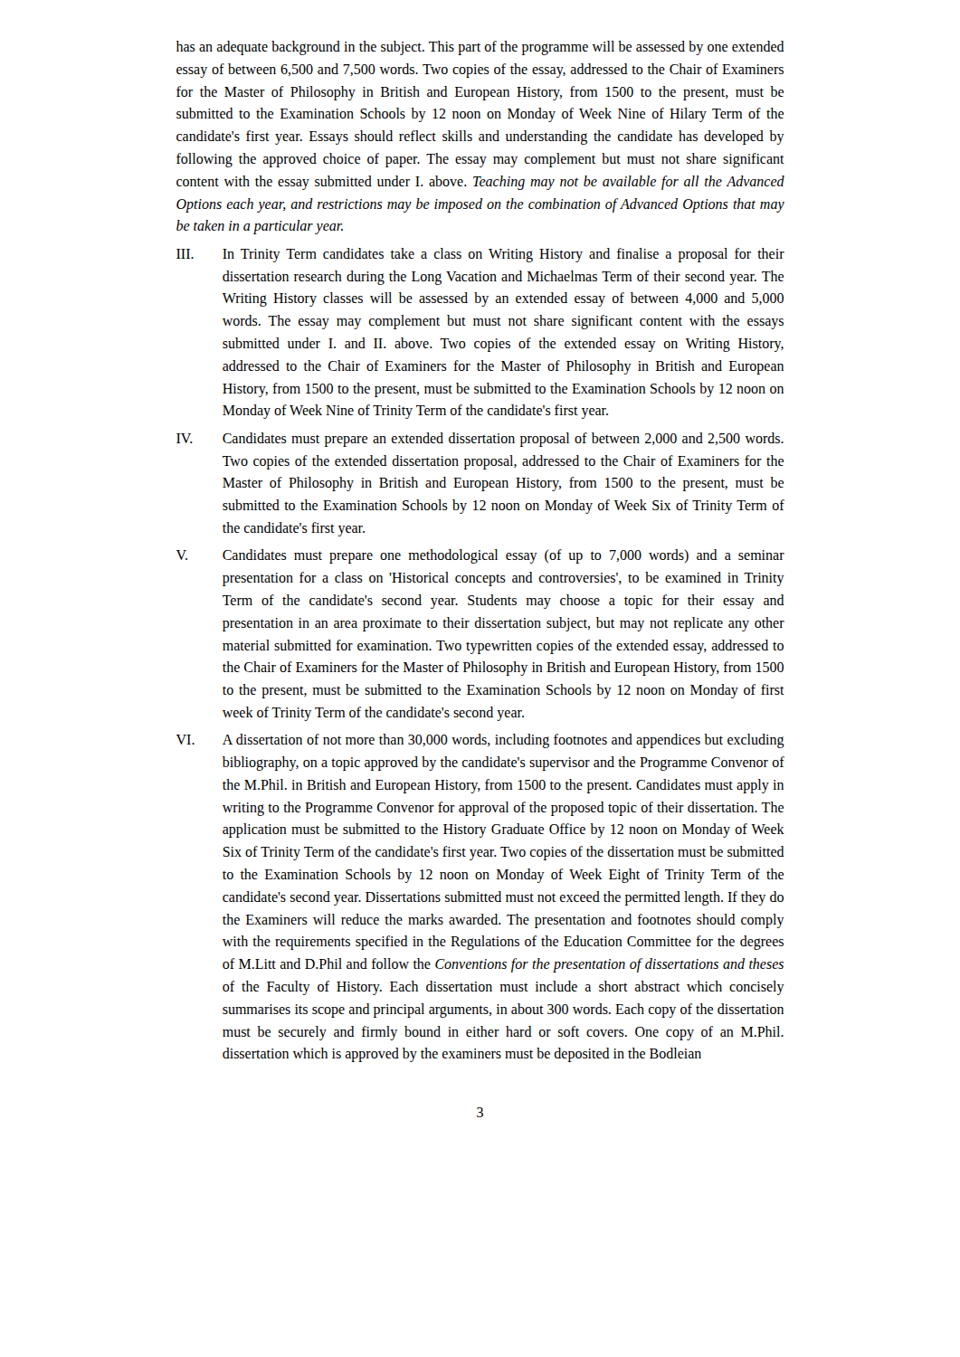has an adequate background in the subject. This part of the programme will be assessed by one extended essay of between 6,500 and 7,500 words. Two copies of the essay, addressed to the Chair of Examiners for the Master of Philosophy in British and European History, from 1500 to the present, must be submitted to the Examination Schools by 12 noon on Monday of Week Nine of Hilary Term of the candidate's first year. Essays should reflect skills and understanding the candidate has developed by following the approved choice of paper. The essay may complement but must not share significant content with the essay submitted under I. above. Teaching may not be available for all the Advanced Options each year, and restrictions may be imposed on the combination of Advanced Options that may be taken in a particular year.
III. In Trinity Term candidates take a class on Writing History and finalise a proposal for their dissertation research during the Long Vacation and Michaelmas Term of their second year. The Writing History classes will be assessed by an extended essay of between 4,000 and 5,000 words. The essay may complement but must not share significant content with the essays submitted under I. and II. above. Two copies of the extended essay on Writing History, addressed to the Chair of Examiners for the Master of Philosophy in British and European History, from 1500 to the present, must be submitted to the Examination Schools by 12 noon on Monday of Week Nine of Trinity Term of the candidate's first year.
IV. Candidates must prepare an extended dissertation proposal of between 2,000 and 2,500 words. Two copies of the extended dissertation proposal, addressed to the Chair of Examiners for the Master of Philosophy in British and European History, from 1500 to the present, must be submitted to the Examination Schools by 12 noon on Monday of Week Six of Trinity Term of the candidate's first year.
V. Candidates must prepare one methodological essay (of up to 7,000 words) and a seminar presentation for a class on 'Historical concepts and controversies', to be examined in Trinity Term of the candidate's second year. Students may choose a topic for their essay and presentation in an area proximate to their dissertation subject, but may not replicate any other material submitted for examination. Two typewritten copies of the extended essay, addressed to the Chair of Examiners for the Master of Philosophy in British and European History, from 1500 to the present, must be submitted to the Examination Schools by 12 noon on Monday of first week of Trinity Term of the candidate's second year.
VI. A dissertation of not more than 30,000 words, including footnotes and appendices but excluding bibliography, on a topic approved by the candidate's supervisor and the Programme Convenor of the M.Phil. in British and European History, from 1500 to the present. Candidates must apply in writing to the Programme Convenor for approval of the proposed topic of their dissertation. The application must be submitted to the History Graduate Office by 12 noon on Monday of Week Six of Trinity Term of the candidate's first year. Two copies of the dissertation must be submitted to the Examination Schools by 12 noon on Monday of Week Eight of Trinity Term of the candidate's second year. Dissertations submitted must not exceed the permitted length. If they do the Examiners will reduce the marks awarded. The presentation and footnotes should comply with the requirements specified in the Regulations of the Education Committee for the degrees of M.Litt and D.Phil and follow the Conventions for the presentation of dissertations and theses of the Faculty of History. Each dissertation must include a short abstract which concisely summarises its scope and principal arguments, in about 300 words. Each copy of the dissertation must be securely and firmly bound in either hard or soft covers. One copy of an M.Phil. dissertation which is approved by the examiners must be deposited in the Bodleian
3